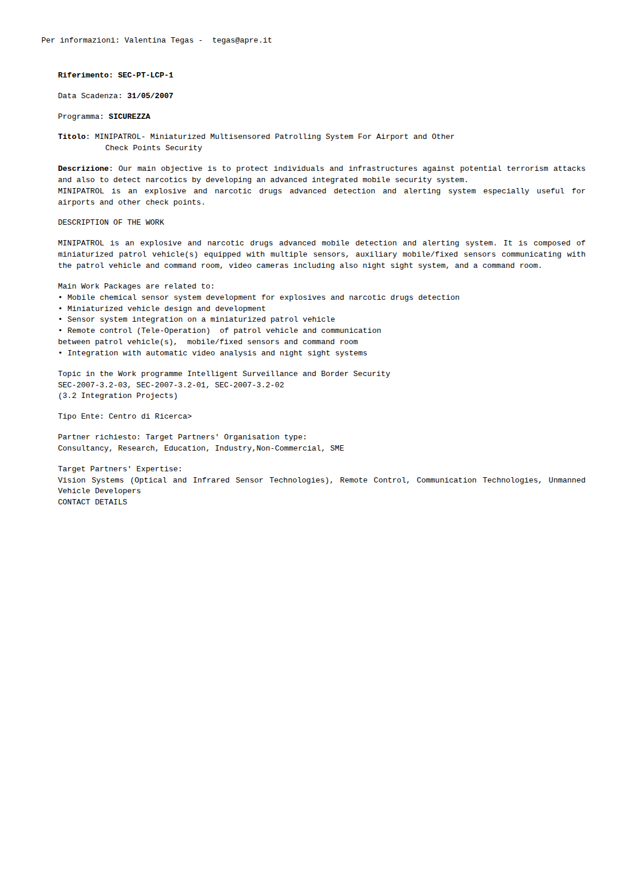Per informazioni: Valentina Tegas - tegas@apre.it
Riferimento: SEC-PT-LCP-1
Data Scadenza: 31/05/2007
Programma: SICUREZZA
Titolo: MINIPATROL- Miniaturized Multisensored Patrolling System For Airport and Other Check Points Security
Descrizione: Our main objective is to protect individuals and infrastructures against potential terrorism attacks and also to detect narcotics by developing an advanced integrated mobile security system.
MINIPATROL is an explosive and narcotic drugs advanced detection and alerting system especially useful for airports and other check points.
DESCRIPTION OF THE WORK
MINIPATROL is an explosive and narcotic drugs advanced mobile detection and alerting system. It is composed of miniaturized patrol vehicle(s) equipped with multiple sensors, auxiliary mobile/fixed sensors communicating with the patrol vehicle and command room, video cameras including also night sight system, and a command room.
Main Work Packages are related to:
Mobile chemical sensor system development for explosives and narcotic drugs detection
Miniaturized vehicle design and development
Sensor system integration on a miniaturized patrol vehicle
Remote control (Tele-Operation) of patrol vehicle and communicationbetween patrol vehicle(s), mobile/fixed sensors and command room
Integration with automatic video analysis and night sight systems
Topic in the Work programme Intelligent Surveillance and Border Security
SEC-2007-3.2-03, SEC-2007-3.2-01, SEC-2007-3.2-02
(3.2 Integration Projects)
Tipo Ente: Centro di Ricerca>
Partner richiesto: Target Partners' Organisation type:
Consultancy, Research, Education, Industry,Non-Commercial, SME
Target Partners' Expertise:
Vision Systems (Optical and Infrared Sensor Technologies), Remote Control, Communication Technologies, Unmanned Vehicle Developers CONTACT DETAILS